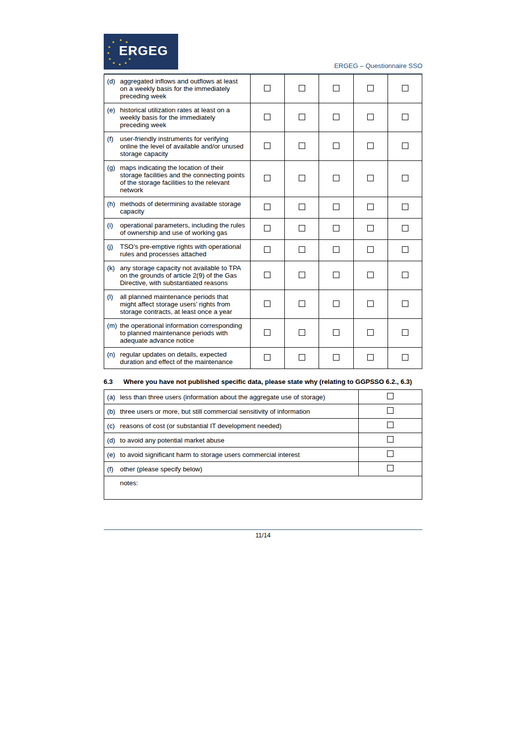★ ★ ★ ★ ★ ★ ★ ★ ★ ★ ★ ★
ERGEG
ERGEG – Questionnaire SSO
| (d) aggregated inflows and outflows at least on a weekly basis for the immediately preceding week | | | | | |
| (e) historical utilization rates at least on a weekly basis for the immediately preceding week | | | | | |
| (f) user-friendly instruments for verifying online the level of available and/or unused storage capacity | | | | | |
| (g) maps indicating the location of their storage facilities and the connecting points of the storage facilities to the relevant network | | | | | |
| (h) methods of determining available storage capacity | | | | | |
| (i) operational parameters, including the rules of ownership and use of working gas | | | | | |
| (j) TSO’s pre-emptive rights with operational rules and processes attached | | | | | |
| (k) any storage capacity not available to TPA on the grounds of article 2(9) of the Gas Directive, with substantiated reasons | | | | | |
| (l) all planned maintenance periods that might affect storage users’ rights from storage contracts, at least once a year | | | | | |
| (m) the operational information corresponding to planned maintenance periods with adequate advance notice | | | | | |
| (n) regular updates on details, expected duration and effect of the maintenance | | | | | |
6.3 Where you have not published specific data, please state why (relating to GGPSSO 6.2., 6.3)
| (a) less than three users (information about the aggregate use of storage) | |
| (b) three users or more, but still commercial sensitivity of information | |
| (c) reasons of cost (or substantial IT development needed) | |
| (d) to avoid any potential market abuse | |
| (e) to avoid significant harm to storage users commercial interest | |
| (f) other (please specify below) | |
| notes: |
11/14